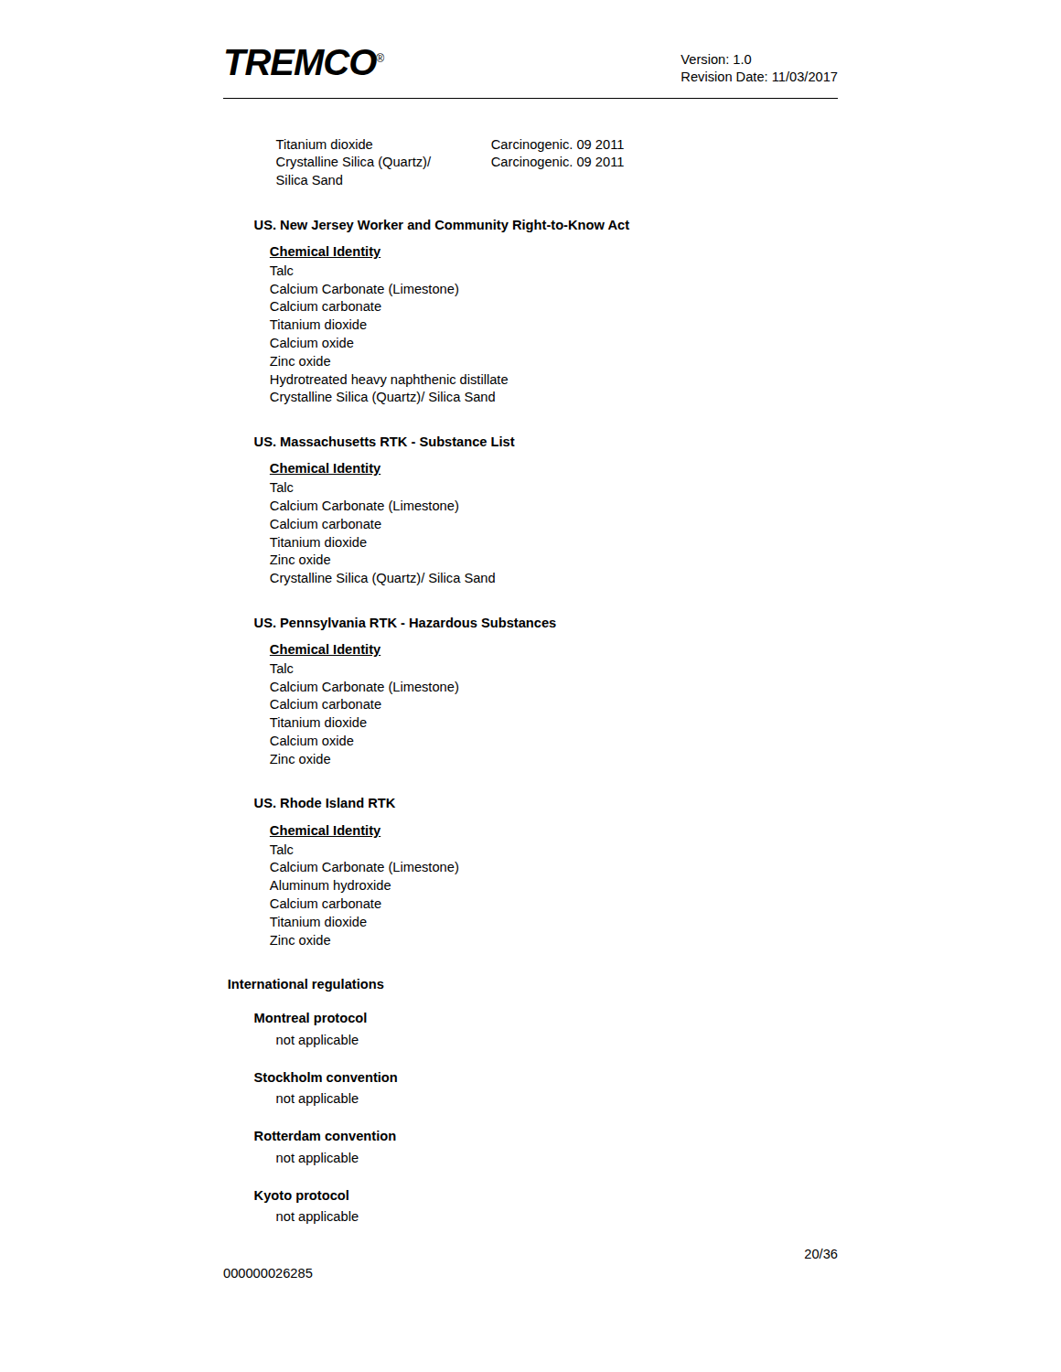TREMCO®
Version: 1.0
Revision Date: 11/03/2017
| Titanium dioxide | Carcinogenic. 09 2011 |
| Crystalline Silica (Quartz)/ Silica Sand | Carcinogenic. 09 2011 |
US. New Jersey Worker and Community Right-to-Know Act
Chemical Identity
Talc
Calcium Carbonate (Limestone)
Calcium carbonate
Titanium dioxide
Calcium oxide
Zinc oxide
Hydrotreated heavy naphthenic distillate
Crystalline Silica (Quartz)/ Silica Sand
US. Massachusetts RTK - Substance List
Chemical Identity
Talc
Calcium Carbonate (Limestone)
Calcium carbonate
Titanium dioxide
Zinc oxide
Crystalline Silica (Quartz)/ Silica Sand
US. Pennsylvania RTK - Hazardous Substances
Chemical Identity
Talc
Calcium Carbonate (Limestone)
Calcium carbonate
Titanium dioxide
Calcium oxide
Zinc oxide
US. Rhode Island RTK
Chemical Identity
Talc
Calcium Carbonate (Limestone)
Aluminum hydroxide
Calcium carbonate
Titanium dioxide
Zinc oxide
International regulations
Montreal protocol
not applicable
Stockholm convention
not applicable
Rotterdam convention
not applicable
Kyoto protocol
not applicable
20/36
000000026285